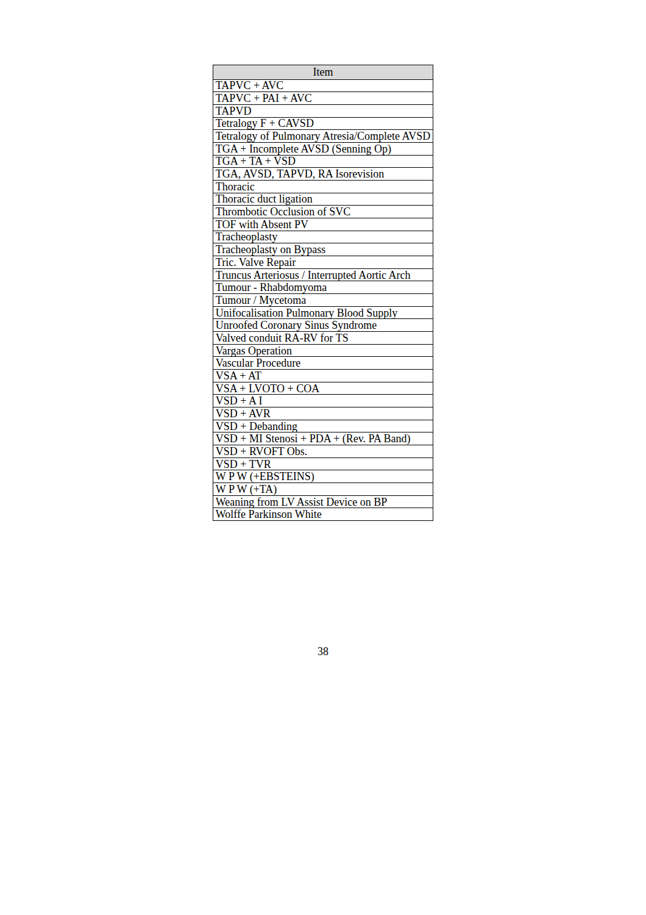| Item |
| --- |
| TAPVC + AVC |
| TAPVC + PAI + AVC |
| TAPVD |
| Tetralogy F + CAVSD |
| Tetralogy of Pulmonary Atresia/Complete AVSD |
| TGA + Incomplete AVSD (Senning Op) |
| TGA + TA + VSD |
| TGA, AVSD, TAPVD, RA Isorevision |
| Thoracic |
| Thoracic duct ligation |
| Thrombotic Occlusion of SVC |
| TOF with Absent PV |
| Tracheoplasty |
| Tracheoplasty on Bypass |
| Tric. Valve Repair |
| Truncus Arteriosus / Interrupted Aortic Arch |
| Tumour - Rhabdomyoma |
| Tumour / Mycetoma |
| Unifocalisation Pulmonary Blood Supply |
| Unroofed Coronary Sinus Syndrome |
| Valved conduit RA-RV for TS |
| Vargas Operation |
| Vascular Procedure |
| VSA + AT |
| VSA + LVOTO + COA |
| VSD + A I |
| VSD + AVR |
| VSD + Debanding |
| VSD + MI Stenosi + PDA + (Rev. PA Band) |
| VSD + RVOFT Obs. |
| VSD + TVR |
| W P W (+EBSTEINS) |
| W P W (+TA) |
| Weaning from LV Assist Device on BP |
| Wolffe Parkinson White |
38